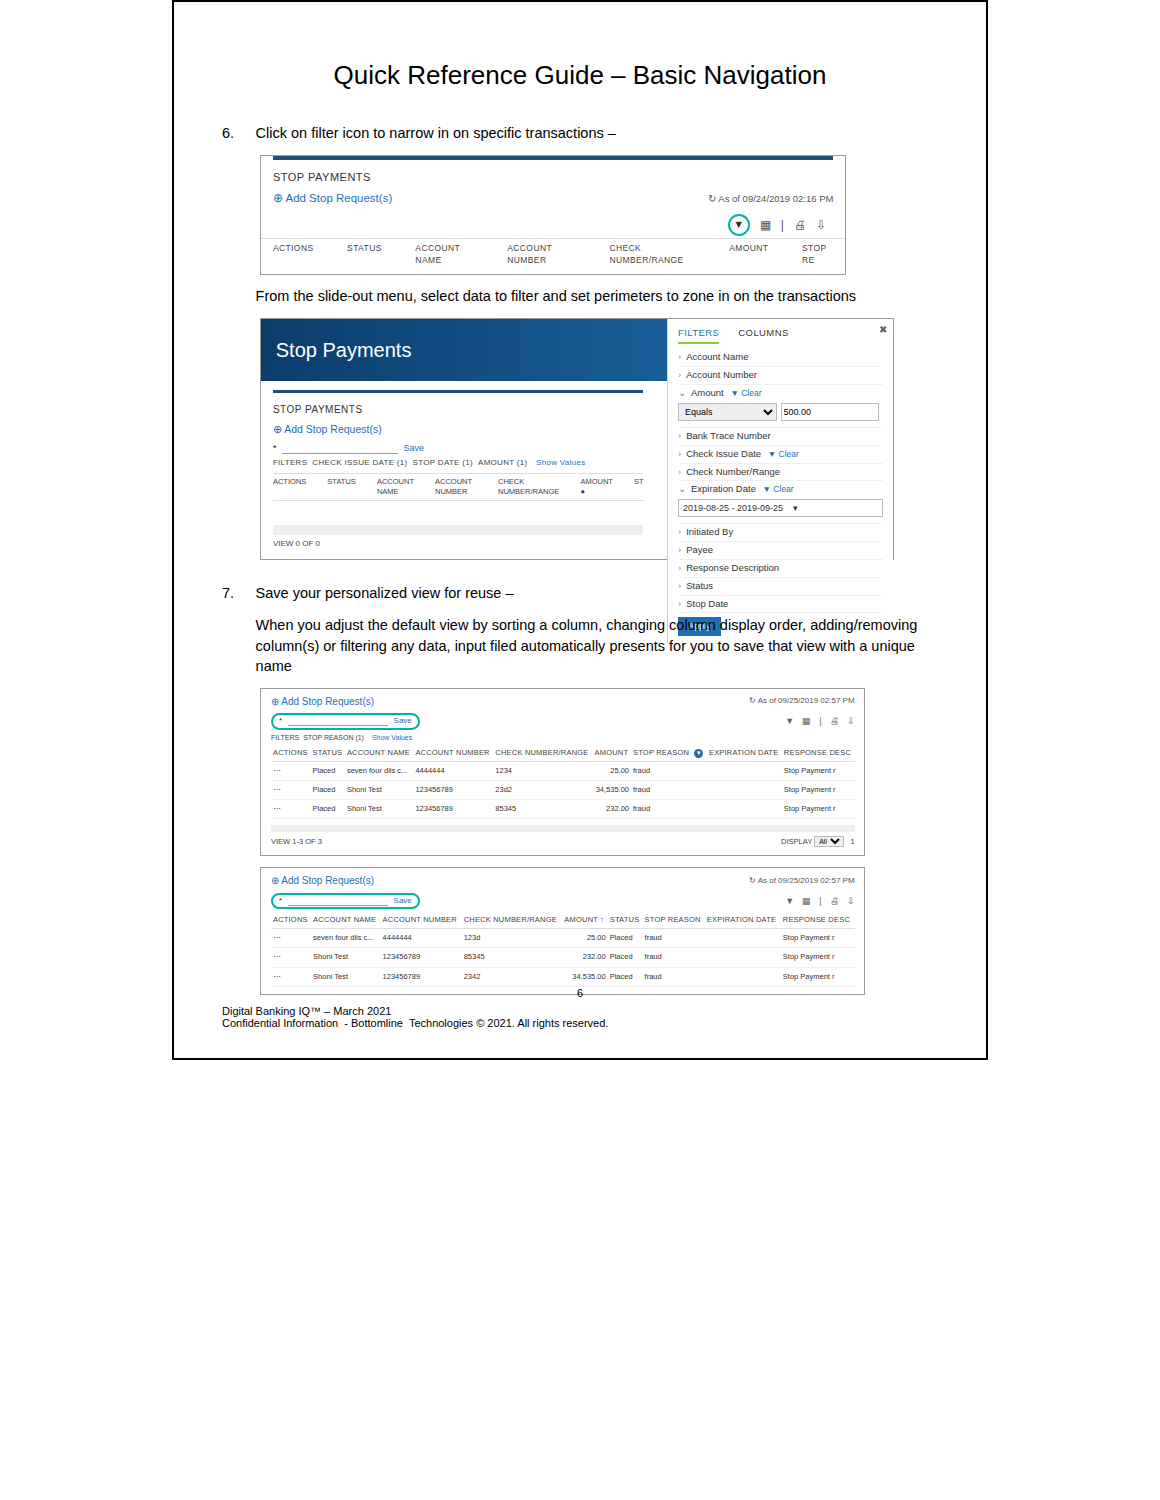Quick Reference Guide – Basic Navigation
Click on filter icon to narrow in on specific transactions –
STOP PAYMENTS
⊕ Add Stop Request(s)
↻ As of 09/24/2019 02:16 PM
▼ ▦ | 🖨 ⇩
ACTIONS STATUS ACCOUNT NAME ACCOUNT NUMBER CHECK NUMBER/RANGE AMOUNT STOP RE
From the slide-out menu, select data to filter and set perimeters to zone in on the transactions
Stop Payments
STOP PAYMENTS
⊕ Add Stop Request(s)
* Save
FILTERS CHECK ISSUE DATE (1) STOP DATE (1) AMOUNT (1) Show Values
ACTIONS STATUS ACCOUNT NAME ACCOUNT NUMBER CHECK NUMBER/RANGE AMOUNT ● ST
VIEW 0 OF 0
✖
FILTERS COLUMNS
Account Name
Account Number
Amount ▼ Clear
Equals
Bank Trace Number
Check Issue Date ▼ Clear
Check Number/Range
Expiration Date ▼ Clear
2019-08-25 - 2019-09-25 ▾
Initiated By
Payee
Response Description
Status
Stop Date
Apply
Save your personalized view for reuse –
When you adjust the default view by sorting a column, changing column display order, adding/removing column(s) or filtering any data, input filed automatically presents for you to save that view with a unique name
⊕ Add Stop Request(s)
↻ As of 09/25/2019 02:57 PM
* Save
▼ ▦ | 🖨 ⇩
FILTERS STOP REASON (1) Show Values
| ACTIONS | STATUS | ACCOUNT NAME | ACCOUNT NUMBER | CHECK NUMBER/RANGE | AMOUNT | STOP REASON ▼ | EXPIRATION DATE | RESPONSE DESC |
| --- | --- | --- | --- | --- | --- | --- | --- | --- |
| ⋯ | Placed | seven four diis c... | 4444444 | 1234 | 25.00 | fraud | | Stop Payment r |
| ⋯ | Placed | Shoni Test | 123456789 | 23d2 | 34,535.00 | fraud | | Stop Payment r |
| ⋯ | Placed | Shoni Test | 123456789 | 85345 | 232.00 | fraud | | Stop Payment r |
VIEW 1-3 OF 3
DISPLAY All 1
⊕ Add Stop Request(s)
↻ As of 09/25/2019 02:57 PM
* Save
▼ ▦ | 🖨 ⇩
| ACTIONS | ACCOUNT NAME | ACCOUNT NUMBER | CHECK NUMBER/RANGE | AMOUNT ↑ | STATUS | STOP REASON | EXPIRATION DATE | RESPONSE DESC |
| --- | --- | --- | --- | --- | --- | --- | --- | --- |
| ⋯ | seven four diis c... | 4444444 | 123d | 25.00 | Placed | fraud | | Stop Payment r |
| ⋯ | Shoni Test | 123456789 | 85345 | 232.00 | Placed | fraud | | Stop Payment r |
| ⋯ | Shoni Test | 123456789 | 2342 | 34,535.00 | Placed | fraud | | Stop Payment r |
6
Digital Banking IQ™ – March 2021
Confidential Information - Bottomline Technologies © 2021. All rights reserved.